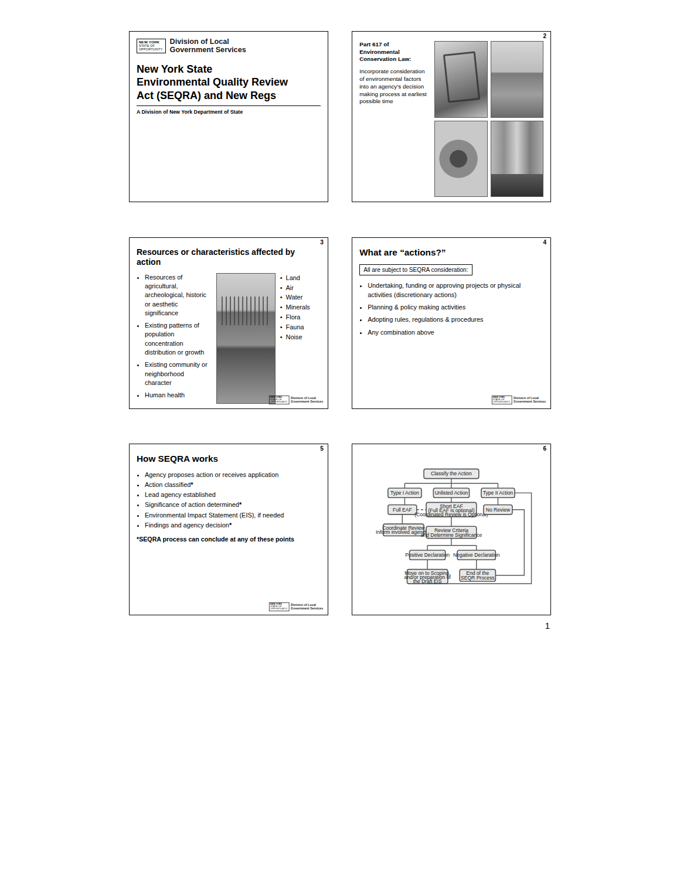NEW YORKSTATE OF
OPPORTUNITY.
Division of Local Government Services
New York State
Environmental Quality Review
Act (SEQRA) and New Regs
A Division of New York Department of State
2
Part 617 of Environmental Conservation Law:
Incorporate consideration of environmental factors into an agency’s decision making process at earliest possible time
3
Resources or characteristics affected by action
Resources of agricultural, archeological, historic or aesthetic significance
Existing patterns of population concentration distribution or growth
Existing community or neighborhood character
Human health
Land
Air
Water
Minerals
Flora
Fauna
Noise
NEW YORKSTATE OF
OPPORTUNITY.
Division of Local Government Services
4
What are “actions?”
All are subject to SEQRA consideration:
Undertaking, funding or approving projects or physical activities (discretionary actions)
Planning & policy making activities
Adopting rules, regulations & procedures
Any combination above
NEW YORKSTATE OF
OPPORTUNITY.
Division of Local Government Services
5
How SEQRA works
Agency proposes action or receives application
Action classified*
Lead agency established
Significance of action determined*
Environmental Impact Statement (EIS), if needed
Findings and agency decision*
*SEQRA process can conclude at any of these points
NEW YORKSTATE OF
OPPORTUNITY.
Division of Local Government Services
6
Classify the Action Type I Action Unlisted Action Type II Action Full EAF Short EAF (Full EAF is optional) (Coordinated Review is Optional) No Review Coordinate Review Inform involved agencies Review Criteria and Determine Significance Positive Declaration Negative Declaration Move on to Scoping, and/or preparation of the Draft EIS End of the SEQR Process
1